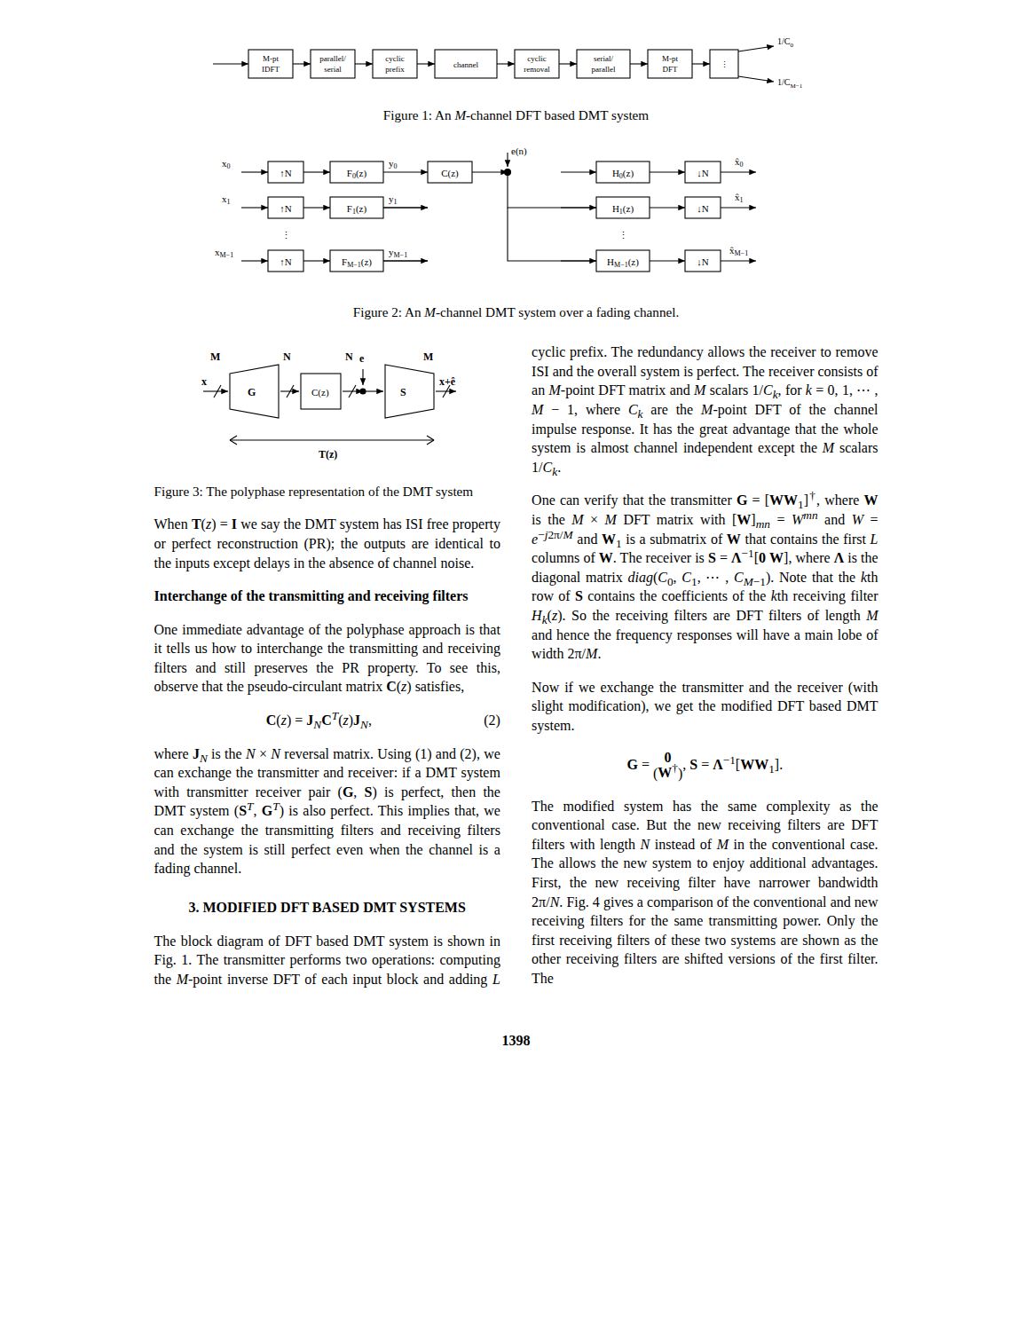M-ptIDFT parallel/serial cyclicprefix channel cyclicremoval serial/parallel M-ptDFT ⋮ 1/C0 1/CM−1
Figure 1: An M-channel DFT based DMT system
↑N ↑N ↑N F0(z) F1(z) FM−1(z) C(z) H0(z) H1(z) HM−1(z) ↓N ↓N ↓N ⋮ ⋮ x0 x1 xM−1 y0 y1 yM−1 e(n) x̂0 x̂1 x̂M−1
Figure 2: An M-channel DMT system over a fading channel.
G S M N N M e x x+ê T(z) C(z)
Figure 3: The polyphase representation of the DMT system
When T(z) = I we say the DMT system has ISI free property or perfect reconstruction (PR); the outputs are identical to the inputs except delays in the absence of channel noise.
Interchange of the transmitting and receiving filters
One immediate advantage of the polyphase approach is that it tells us how to interchange the transmitting and receiving filters and still preserves the PR property. To see this, observe that the pseudo-circulant matrix C(z) satisfies,
C(z) = JNCT(z)JN, (2)
where JN is the N × N reversal matrix. Using (1) and (2), we can exchange the transmitter and receiver: if a DMT system with transmitter receiver pair (G, S) is perfect, then the DMT system (ST, GT) is also perfect. This implies that, we can exchange the transmitting filters and receiving filters and the system is still perfect even when the channel is a fading channel.
3. MODIFIED DFT BASED DMT SYSTEMS
The block diagram of DFT based DMT system is shown in Fig. 1. The transmitter performs two operations: computing the M-point inverse DFT of each input block and adding L cyclic prefix. The redundancy allows the receiver to remove ISI and the overall system is perfect. The receiver consists of an M-point DFT matrix and M scalars 1/Ck, for k = 0, 1, ⋯ , M − 1, where Ck are the M-point DFT of the channel impulse response. It has the great advantage that the whole system is almost channel independent except the M scalars 1/Ck.
One can verify that the transmitter G = [WW1]†, where W is the M × M DFT matrix with [W]mn = Wmn and W = e−j2π/M and W1 is a submatrix of W that contains the first L columns of W. The receiver is S = Λ−1[0 W], where Λ is the diagonal matrix diag(C0, C1, ⋯ , CM−1). Note that the kth row of S contains the coefficients of the kth receiving filter Hk(z). So the receiving filters are DFT filters of length M and hence the frequency responses will have a main lobe of width 2π/M.
Now if we exchange the transmitter and the receiver (with slight modification), we get the modified DFT based DMT system.
G = (0
W†), S = Λ−1[WW1].
The modified system has the same complexity as the conventional case. But the new receiving filters are DFT filters with length N instead of M in the conventional case. The allows the new system to enjoy additional advantages. First, the new receiving filter have narrower bandwidth 2π/N. Fig. 4 gives a comparison of the conventional and new receiving filters for the same transmitting power. Only the first receiving filters of these two systems are shown as the other receiving filters are shifted versions of the first filter. The
1398